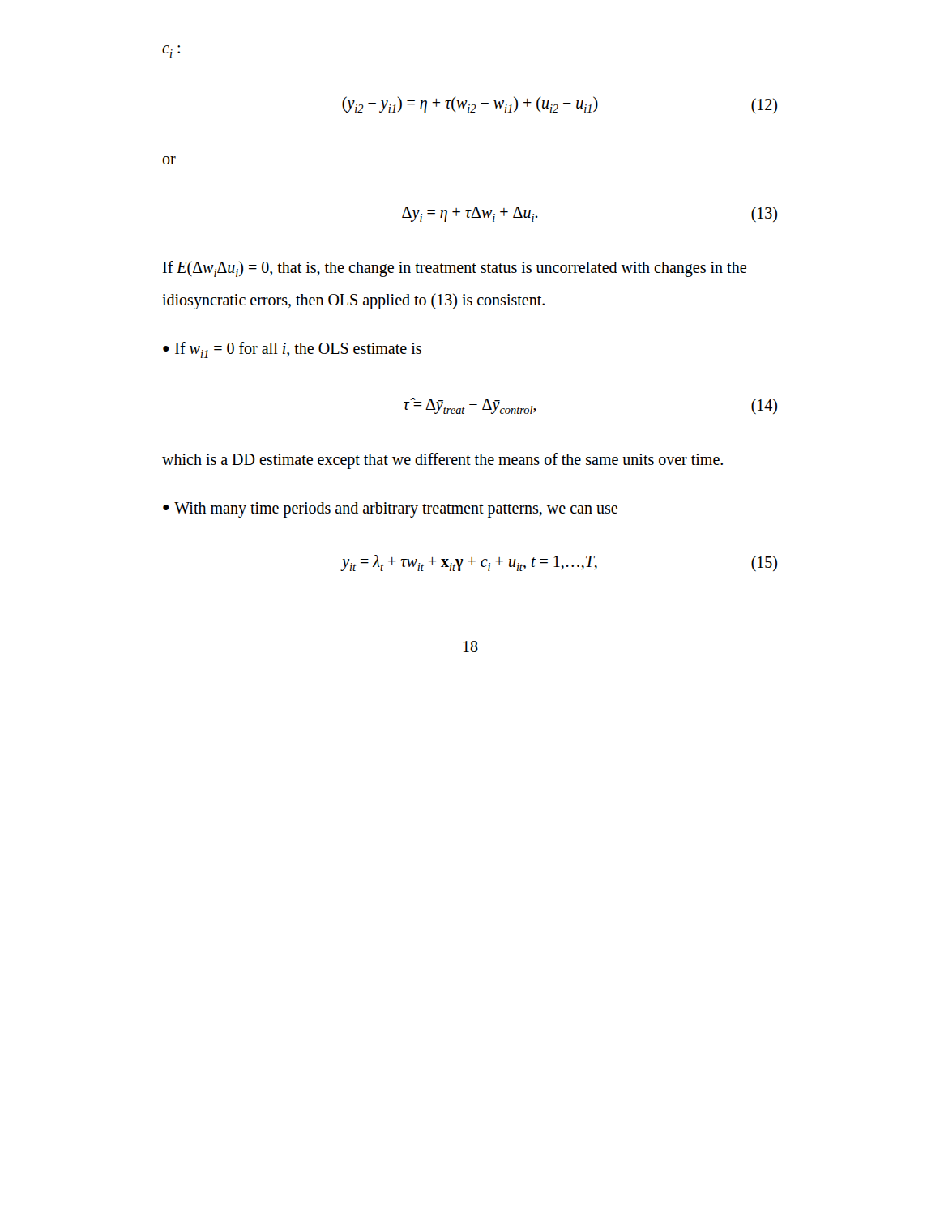ci :
(yi2 − yi1) = η + τ(wi2 − wi1) + (ui2 − ui1) (12)
or
Δyi = η + τΔwi + Δui. (13)
If E(ΔwiΔui) = 0, that is, the change in treatment status is uncorrelated with changes in the idiosyncratic errors, then OLS applied to (13) is consistent.
●If wi1 = 0 for all i, the OLS estimate is
τ̂ = Δȳtreat − Δȳcontrol, (14)
which is a DD estimate except that we different the means of the same units over time.
●With many time periods and arbitrary treatment patterns, we can use
yit = λt + τwit + xitγ + ci + uit, t = 1,…,T, (15)
18